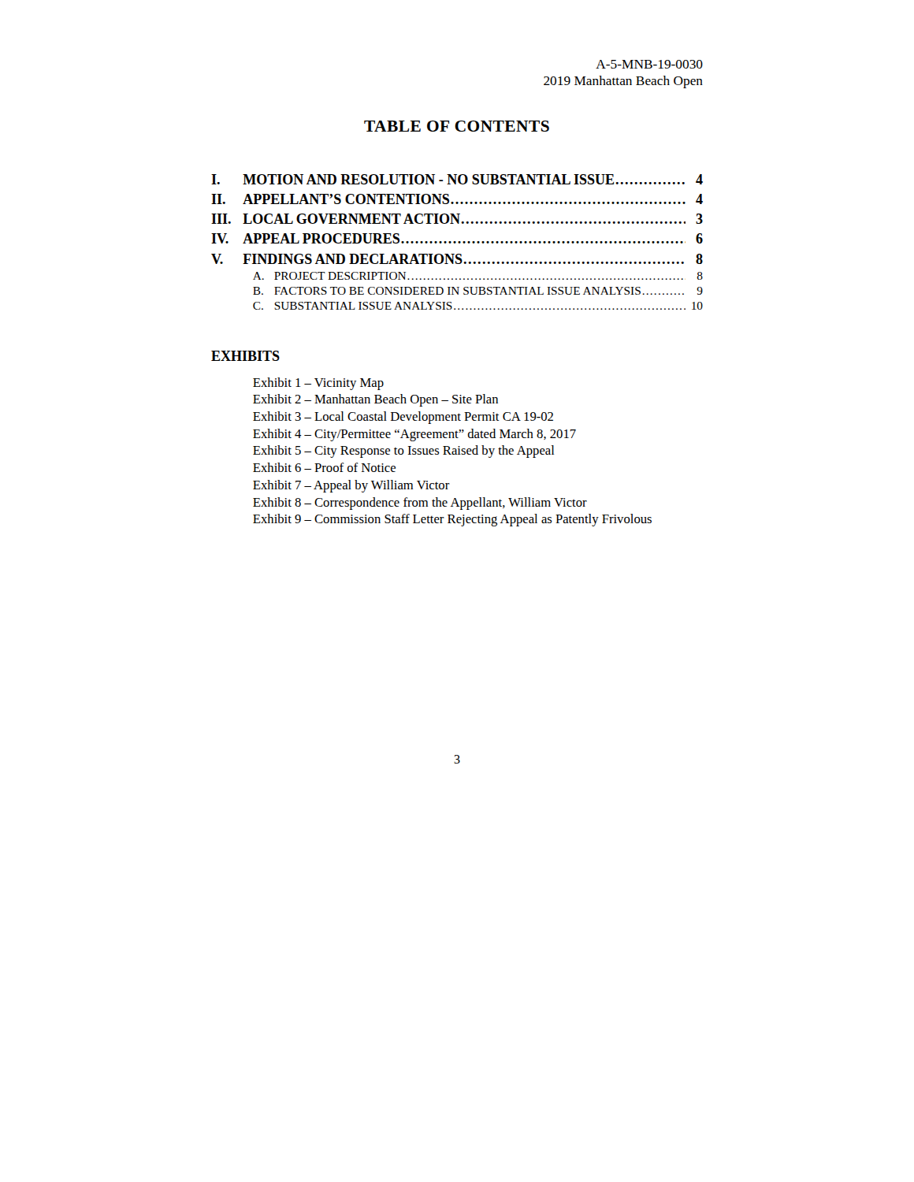A-5-MNB-19-0030
2019 Manhattan Beach Open
TABLE OF CONTENTS
I. MOTION AND RESOLUTION - NO SUBSTANTIAL ISSUE ....................................................................................................... 4
II. APPELLANT’S CONTENTIONS ....................................................................................................... 4
III. LOCAL GOVERNMENT ACTION ....................................................................................................... 3
IV. APPEAL PROCEDURES ....................................................................................................... 6
V. FINDINGS AND DECLARATIONS ....................................................................................................... 8
A. PROJECT DESCRIPTION ....................................................................................................... 8
B. FACTORS TO BE CONSIDERED IN SUBSTANTIAL ISSUE ANALYSIS ....................................................................................................... 9
C. SUBSTANTIAL ISSUE ANALYSIS ....................................................................................................... 10
EXHIBITS
Exhibit 1 – Vicinity Map
Exhibit 2 – Manhattan Beach Open – Site Plan
Exhibit 3 – Local Coastal Development Permit CA 19-02
Exhibit 4 – City/Permittee “Agreement” dated March 8, 2017
Exhibit 5 – City Response to Issues Raised by the Appeal
Exhibit 6 – Proof of Notice
Exhibit 7 – Appeal by William Victor
Exhibit 8 – Correspondence from the Appellant, William Victor
Exhibit 9 – Commission Staff Letter Rejecting Appeal as Patently Frivolous
3